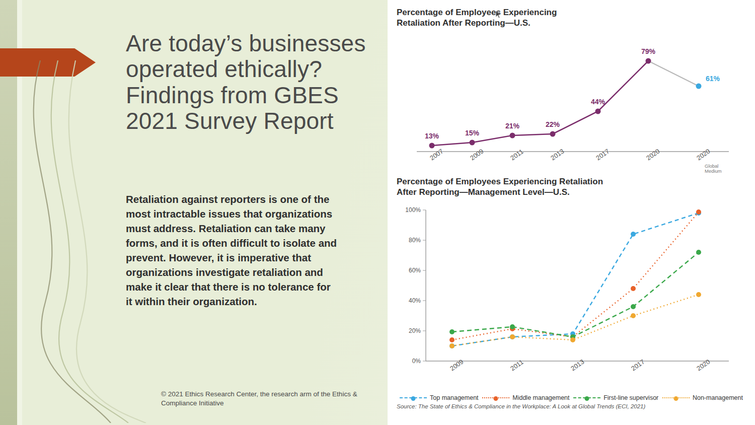Are today’s businesses operated ethically? Findings from GBES 2021 Survey Report
Retaliation against reporters is one of the most intractable issues that organizations must address. Retaliation can take many forms, and it is often difficult to isolate and prevent. However, it is imperative that organizations investigate retaliation and make it clear that there is no tolerance for it within their organization.
© 2021 Ethics Research Center, the research arm of the Ethics & Compliance Initiative
Percentage of Employees Experiencing
Retaliation After Reporting—U.S.
13% 15% 21% 22% 44% 79% 61% 2007 2009 2011 2013 2017 2020 2020 Global Medium
Percentage of Employees Experiencing Retaliation
After Reporting—Management Level—U.S.
100% 80% 60% 40% 20% 0% 2009 2011 2013 2017 2020
Top management
Middle management
First-line supervisor
Non-management
Source: The State of Ethics & Compliance in the Workplace: A Look at Global Trends (ECI, 2021)